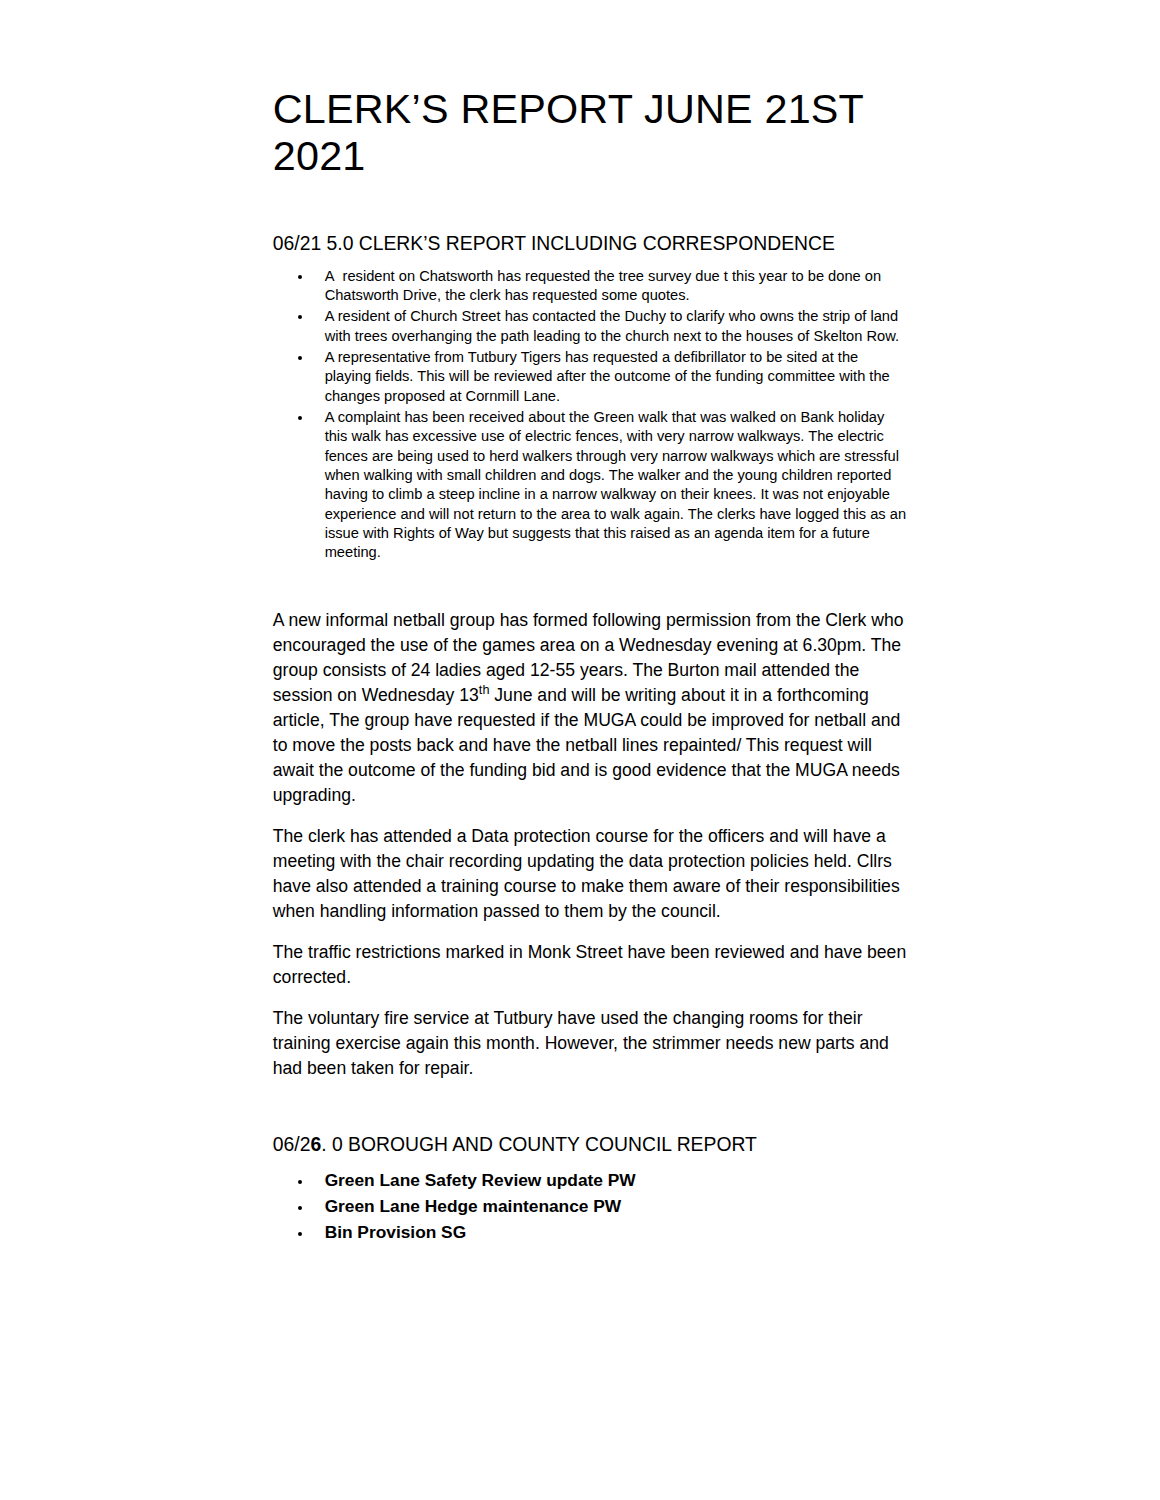CLERK’S REPORT JUNE 21ST 2021
06/21 5.0 CLERK’S REPORT INCLUDING CORRESPONDENCE
A resident on Chatsworth has requested the tree survey due t this year to be done on Chatsworth Drive, the clerk has requested some quotes.
A resident of Church Street has contacted the Duchy to clarify who owns the strip of land with trees overhanging the path leading to the church next to the houses of Skelton Row.
A representative from Tutbury Tigers has requested a defibrillator to be sited at the playing fields. This will be reviewed after the outcome of the funding committee with the changes proposed at Cornmill Lane.
A complaint has been received about the Green walk that was walked on Bank holiday this walk has excessive use of electric fences, with very narrow walkways. The electric fences are being used to herd walkers through very narrow walkways which are stressful when walking with small children and dogs. The walker and the young children reported having to climb a steep incline in a narrow walkway on their knees. It was not enjoyable experience and will not return to the area to walk again. The clerks have logged this as an issue with Rights of Way but suggests that this raised as an agenda item for a future meeting.
A new informal netball group has formed following permission from the Clerk who encouraged the use of the games area on a Wednesday evening at 6.30pm. The group consists of 24 ladies aged 12-55 years. The Burton mail attended the session on Wednesday 13th June and will be writing about it in a forthcoming article, The group have requested if the MUGA could be improved for netball and to move the posts back and have the netball lines repainted/ This request will await the outcome of the funding bid and is good evidence that the MUGA needs upgrading.
The clerk has attended a Data protection course for the officers and will have a meeting with the chair recording updating the data protection policies held. Cllrs have also attended a training course to make them aware of their responsibilities when handling information passed to them by the council.
The traffic restrictions marked in Monk Street have been reviewed and have been corrected.
The voluntary fire service at Tutbury have used the changing rooms for their training exercise again this month. However, the strimmer needs new parts and had been taken for repair.
06/26. 0 BOROUGH AND COUNTY COUNCIL REPORT
Green Lane Safety Review update PW
Green Lane Hedge maintenance PW
Bin Provision SG